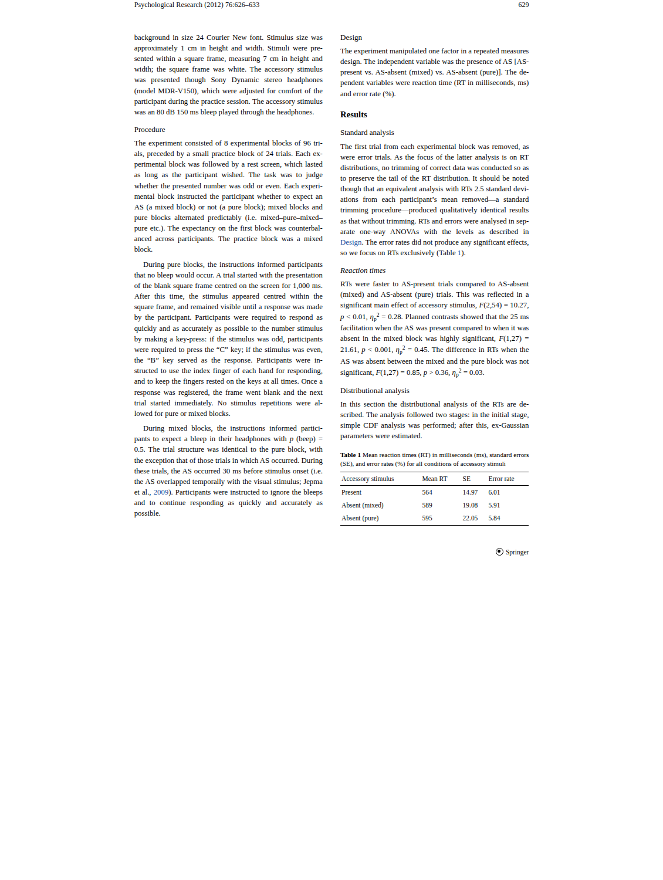Psychological Research (2012) 76:626–633
629
background in size 24 Courier New font. Stimulus size was approximately 1 cm in height and width. Stimuli were presented within a square frame, measuring 7 cm in height and width; the square frame was white. The accessory stimulus was presented though Sony Dynamic stereo headphones (model MDR-V150), which were adjusted for comfort of the participant during the practice session. The accessory stimulus was an 80 dB 150 ms bleep played through the headphones.
Procedure
The experiment consisted of 8 experimental blocks of 96 trials, preceded by a small practice block of 24 trials. Each experimental block was followed by a rest screen, which lasted as long as the participant wished. The task was to judge whether the presented number was odd or even. Each experimental block instructed the participant whether to expect an AS (a mixed block) or not (a pure block); mixed blocks and pure blocks alternated predictably (i.e. mixed–pure–mixed–pure etc.). The expectancy on the first block was counterbalanced across participants. The practice block was a mixed block.
During pure blocks, the instructions informed participants that no bleep would occur. A trial started with the presentation of the blank square frame centred on the screen for 1,000 ms. After this time, the stimulus appeared centred within the square frame, and remained visible until a response was made by the participant. Participants were required to respond as quickly and as accurately as possible to the number stimulus by making a key-press: if the stimulus was odd, participants were required to press the “C” key; if the stimulus was even, the “B” key served as the response. Participants were instructed to use the index finger of each hand for responding, and to keep the fingers rested on the keys at all times. Once a response was registered, the frame went blank and the next trial started immediately. No stimulus repetitions were allowed for pure or mixed blocks.
During mixed blocks, the instructions informed participants to expect a bleep in their headphones with p (beep) = 0.5. The trial structure was identical to the pure block, with the exception that of those trials in which AS occurred. During these trials, the AS occurred 30 ms before stimulus onset (i.e. the AS overlapped temporally with the visual stimulus; Jepma et al., 2009). Participants were instructed to ignore the bleeps and to continue responding as quickly and accurately as possible.
Design
The experiment manipulated one factor in a repeated measures design. The independent variable was the presence of AS [AS-present vs. AS-absent (mixed) vs. AS-absent (pure)]. The dependent variables were reaction time (RT in milliseconds, ms) and error rate (%).
Results
Standard analysis
The first trial from each experimental block was removed, as were error trials. As the focus of the latter analysis is on RT distributions, no trimming of correct data was conducted so as to preserve the tail of the RT distribution. It should be noted though that an equivalent analysis with RTs 2.5 standard deviations from each participant’s mean removed—a standard trimming procedure—produced qualitatively identical results as that without trimming. RTs and errors were analysed in separate one-way ANOVAs with the levels as described in Design. The error rates did not produce any significant effects, so we focus on RTs exclusively (Table 1).
Reaction times
RTs were faster to AS-present trials compared to AS-absent (mixed) and AS-absent (pure) trials. This was reflected in a significant main effect of accessory stimulus, F(2,54) = 10.27, p < 0.01, ηp 2 = 0.28. Planned contrasts showed that the 25 ms facilitation when the AS was present compared to when it was absent in the mixed block was highly significant, F(1,27) = 21.61, p < 0.001, ηp 2 = 0.45. The difference in RTs when the AS was absent between the mixed and the pure block was not significant, F(1,27) = 0.85, p > 0.36, ηp 2 = 0.03.
Distributional analysis
In this section the distributional analysis of the RTs are described. The analysis followed two stages: in the initial stage, simple CDF analysis was performed; after this, ex-Gaussian parameters were estimated.
Table 1 Mean reaction times (RT) in milliseconds (ms), standard errors (SE), and error rates (%) for all conditions of accessory stimuli
| Accessory stimulus | Mean RT | SE | Error rate |
| --- | --- | --- | --- |
| Present | 564 | 14.97 | 6.01 |
| Absent (mixed) | 589 | 19.08 | 5.91 |
| Absent (pure) | 595 | 22.05 | 5.84 |
Springer